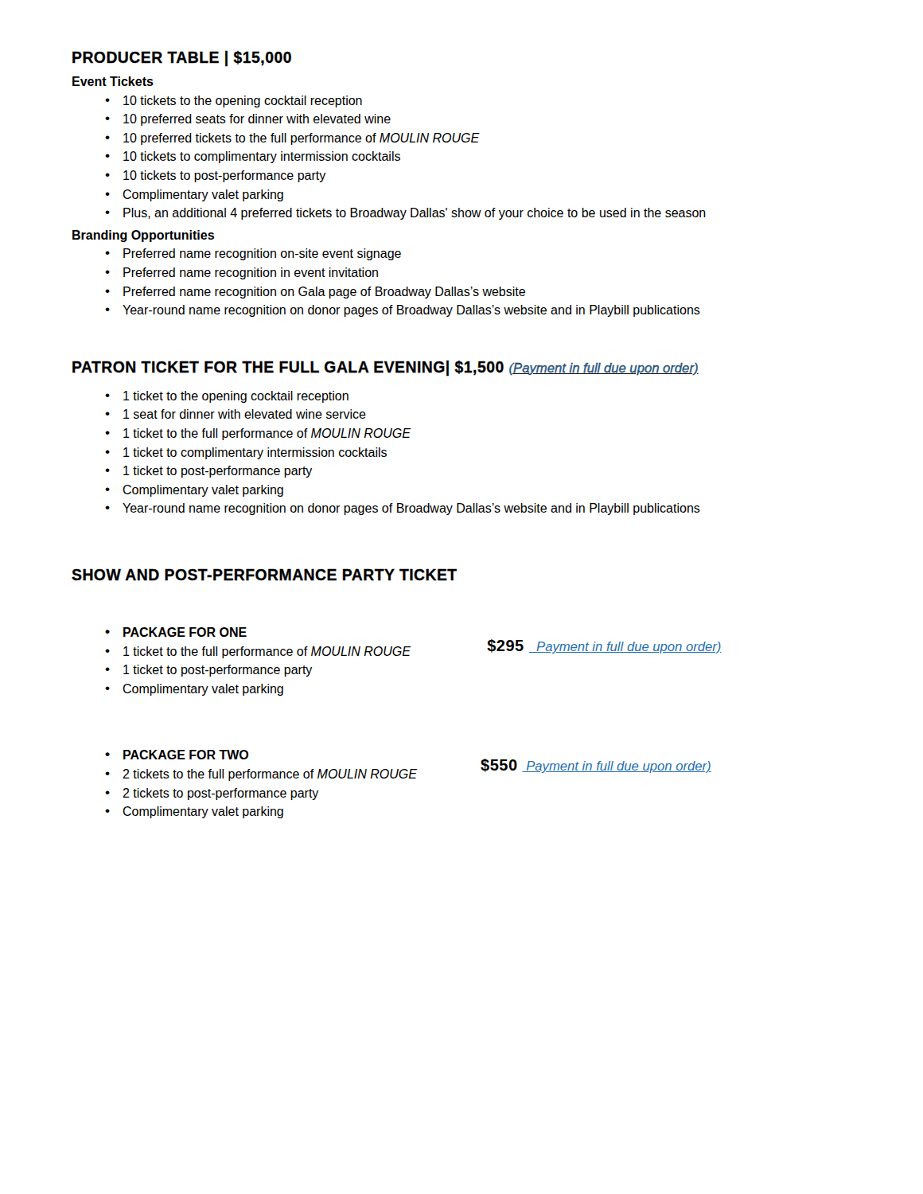PRODUCER TABLE | $15,000
Event Tickets
10 tickets to the opening cocktail reception
10 preferred seats for dinner with elevated wine
10 preferred tickets to the full performance of MOULIN ROUGE
10 tickets to complimentary intermission cocktails
10 tickets to post-performance party
Complimentary valet parking
Plus, an additional 4 preferred tickets to Broadway Dallas' show of your choice to be used in the season
Branding Opportunities
Preferred name recognition on-site event signage
Preferred name recognition in event invitation
Preferred name recognition on Gala page of Broadway Dallas’s website
Year-round name recognition on donor pages of Broadway Dallas’s website and in Playbill publications
PATRON TICKET FOR THE FULL GALA EVENING| $1,500 (Payment in full due upon order)
1 ticket to the opening cocktail reception
1 seat for dinner with elevated wine service
1 ticket to the full performance of MOULIN ROUGE
1 ticket to complimentary intermission cocktails
1 ticket to post-performance party
Complimentary valet parking
Year-round name recognition on donor pages of Broadway Dallas’s website and in Playbill publications
SHOW AND POST-PERFORMANCE PARTY TICKET
PACKAGE FOR ONE
1 ticket to the full performance of MOULIN ROUGE
1 ticket to post-performance party
Complimentary valet parking
$295 Payment in full due upon order)
PACKAGE FOR TWO
2 tickets to the full performance of MOULIN ROUGE
2 tickets to post-performance party
Complimentary valet parking
$550 Payment in full due upon order)